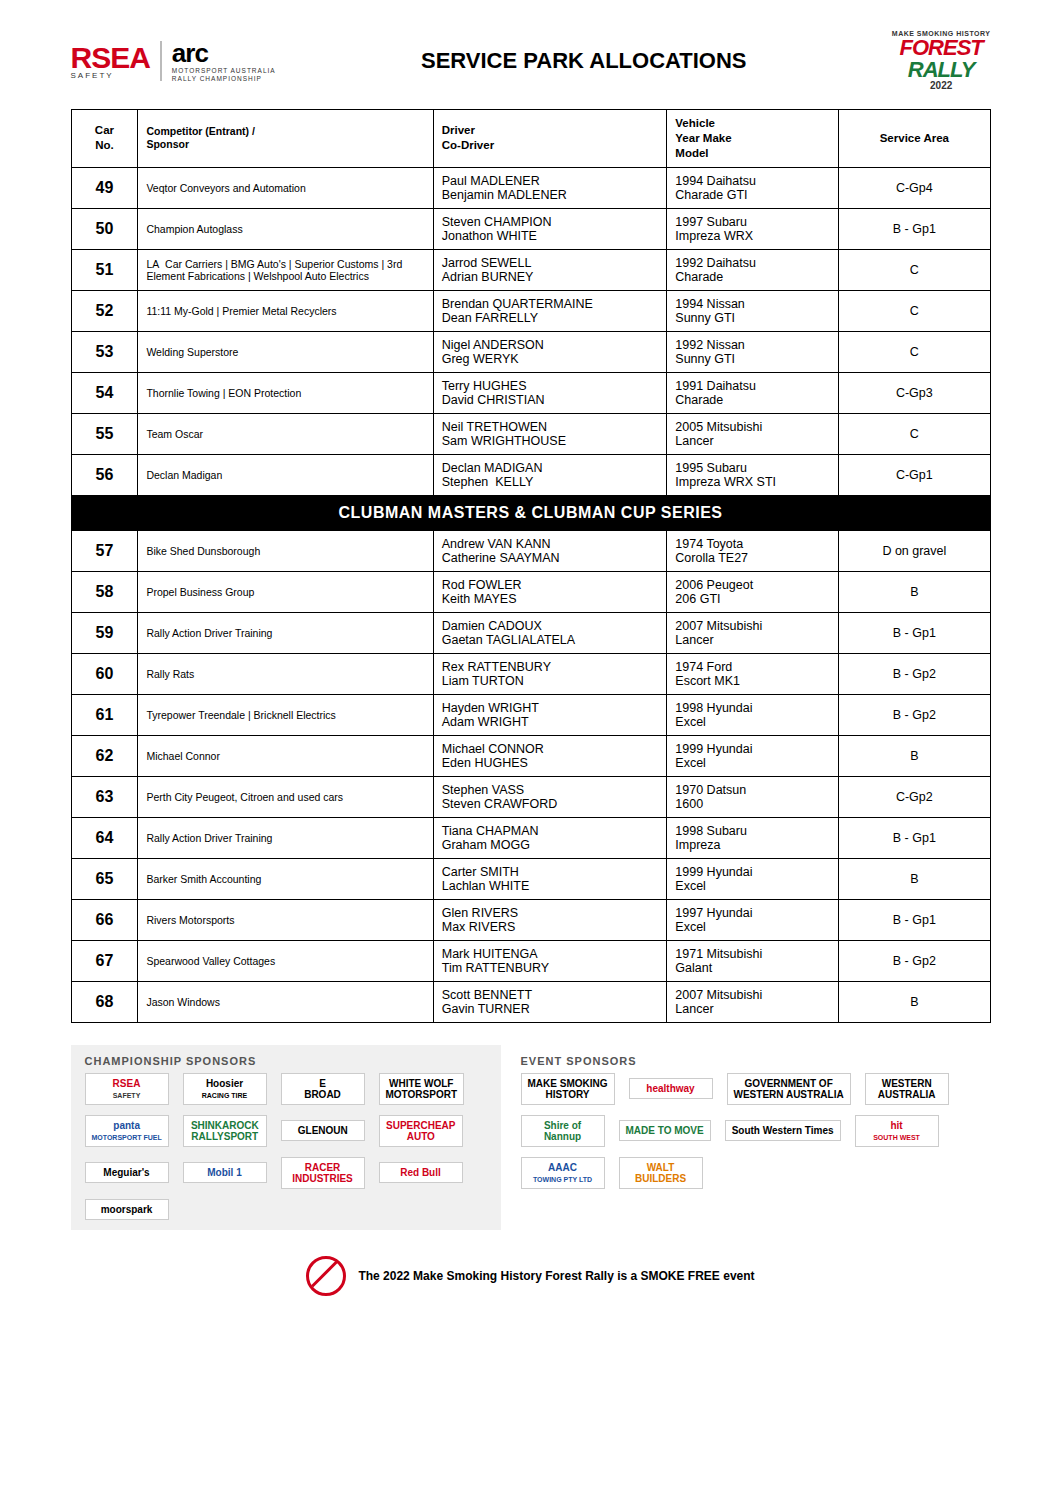RSEA
SAFETY
arc
MOTORSPORT AUSTRALIA
RALLY CHAMPIONSHIP
SERVICE PARK ALLOCATIONS
MAKE SMOKING HISTORY
FOREST
RALLY
2022
| Car No. | Competitor (Entrant) / Sponsor | Driver Co-Driver | Vehicle Year Make Model | Service Area |
| --- | --- | --- | --- | --- |
| 49 | Veqtor Conveyors and Automation | Paul MADLENER Benjamin MADLENER | 1994 Daihatsu Charade GTI | C-Gp4 |
| 50 | Champion Autoglass | Steven CHAMPION Jonathon WHITE | 1997 Subaru Impreza WRX | B - Gp1 |
| 51 | LA Car Carriers / BMG Auto's / Superior Customs / 3rd Element Fabrications / Welshpool Auto Electrics | Jarrod SEWELL Adrian BURNEY | 1992 Daihatsu Charade | C |
| 52 | 11:11 My-Gold / Premier Metal Recyclers | Brendan QUARTERMAINE Dean FARRELLY | 1994 Nissan Sunny GTI | C |
| 53 | Welding Superstore | Nigel ANDERSON Greg WERYK | 1992 Nissan Sunny GTI | C |
| 54 | Thornlie Towing / EON Protection | Terry HUGHES David CHRISTIAN | 1991 Daihatsu Charade | C-Gp3 |
| 55 | Team Oscar | Neil TRETHOWEN Sam WRIGHTHOUSE | 2005 Mitsubishi Lancer | C |
| 56 | Declan Madigan | Declan MADIGAN Stephen KELLY | 1995 Subaru Impreza WRX STI | C-Gp1 |
| CLUBMAN MASTERS & CLUBMAN CUP SERIES |
| 57 | Bike Shed Dunsborough | Andrew VAN KANN Catherine SAAYMAN | 1974 Toyota Corolla TE27 | D on gravel |
| 58 | Propel Business Group | Rod FOWLER Keith MAYES | 2006 Peugeot 206 GTI | B |
| 59 | Rally Action Driver Training | Damien CADOUX Gaetan TAGLIALATELA | 2007 Mitsubishi Lancer | B - Gp1 |
| 60 | Rally Rats | Rex RATTENBURY Liam TURTON | 1974 Ford Escort MK1 | B - Gp2 |
| 61 | Tyrepower Treendale / Bricknell Electrics | Hayden WRIGHT Adam WRIGHT | 1998 Hyundai Excel | B - Gp2 |
| 62 | Michael Connor | Michael CONNOR Eden HUGHES | 1999 Hyundai Excel | B |
| 63 | Perth City Peugeot, Citroen and used cars | Stephen VASS Steven CRAWFORD | 1970 Datsun 1600 | C-Gp2 |
| 64 | Rally Action Driver Training | Tiana CHAPMAN Graham MOGG | 1998 Subaru Impreza | B - Gp1 |
| 65 | Barker Smith Accounting | Carter SMITH Lachlan WHITE | 1999 Hyundai Excel | B |
| 66 | Rivers Motorsports | Glen RIVERS Max RIVERS | 1997 Hyundai Excel | B - Gp1 |
| 67 | Spearwood Valley Cottages | Mark HUITENGA Tim RATTENBURY | 1971 Mitsubishi Galant | B - Gp2 |
| 68 | Jason Windows | Scott BENNETT Gavin TURNER | 2007 Mitsubishi Lancer | B |
CHAMPIONSHIP SPONSORS
RSEA
SAFETY
Hoosier
RACING TIRE
E
BROAD
WHITE WOLF
MOTORSPORT
panta
MOTORSPORT FUEL
SHINKAROCK
RALLYSPORT
GLENOUN
SUPERCHEAP
AUTO
Meguiar's
Mobil 1
RACER
INDUSTRIES
Red Bull
moorspark
EVENT SPONSORS
MAKE SMOKING
HISTORY
healthway
GOVERNMENT OF
WESTERN AUSTRALIA
WESTERN
AUSTRALIA
Shire of
Nannup
MADE TO MOVE
South Western Times
hit
SOUTH WEST
AAAC
TOWING PTY LTD
WALT
BUILDERS
The 2022 Make Smoking History Forest Rally is a SMOKE FREE event